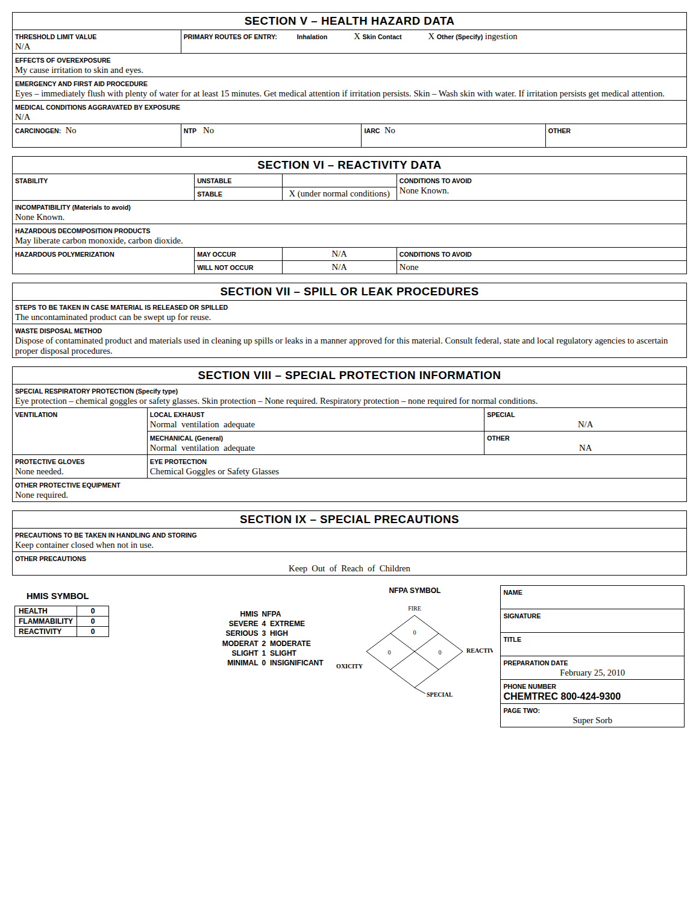| SECTION V – HEALTH HAZARD DATA |
| THRESHOLD LIMIT VALUE N/A | PRIMARY ROUTES OF ENTRY: Inhalation X Skin Contact X Other (Specify) ingestion |
| EFFECTS OF OVEREXPOSURE My cause irritation to skin and eyes. |
| EMERGENCY AND FIRST AID PROCEDURE Eyes – immediately flush with plenty of water for at least 15 minutes. Get medical attention if irritation persists. Skin – Wash skin with water. If irritation persists get medical attention. |
| MEDICAL CONDITIONS AGGRAVATED BY EXPOSURE N/A |
| CARCINOGEN: No | NTP No | IARC No | OTHER |
| SECTION VI – REACTIVITY DATA |
| STABILITY | UNSTABLE | | CONDITIONS TO AVOID None Known. |
| STABLE | X (under normal conditions) |
| INCOMPATIBILITY (Materials to avoid) None Known. |
| HAZARDOUS DECOMPOSITION PRODUCTS May liberate carbon monoxide, carbon dioxide. |
| HAZARDOUS POLYMERIZATION | MAY OCCUR | N/A | CONDITIONS TO AVOID |
| WILL NOT OCCUR | N/A | None |
| SECTION VII – SPILL OR LEAK PROCEDURES |
| STEPS TO BE TAKEN IN CASE MATERIAL IS RELEASED OR SPILLED The uncontaminated product can be swept up for reuse. |
| WASTE DISPOSAL METHOD Dispose of contaminated product and materials used in cleaning up spills or leaks in a manner approved for this material. Consult federal, state and local regulatory agencies to ascertain proper disposal procedures. |
| SECTION VIII – SPECIAL PROTECTION INFORMATION |
| SPECIAL RESPIRATORY PROTECTION (Specify type) Eye protection – chemical goggles or safety glasses. Skin protection – None required. Respiratory protection – none required for normal conditions. |
| VENTILATION | LOCAL EXHAUST Normal ventilation adequate | SPECIAL N/A |
| MECHANICAL (General) Normal ventilation adequate | OTHER NA |
| PROTECTIVE GLOVES None needed. | EYE PROTECTION Chemical Goggles or Safety Glasses |
| OTHER PROTECTIVE EQUIPMENT None required. |
| SECTION IX – SPECIAL PRECAUTIONS |
| PRECAUTIONS TO BE TAKEN IN HANDLING AND STORING Keep container closed when not in use. |
| OTHER PRECAUTIONS Keep Out of Reach of Children |
| HMIS SYMBOL / HEALTH / 0 / / FLAMMABILITY / 0 / / REACTIVITY / 0 / | / / HMIS / NFPA / / SEVERE / 4 EXTREME / / SERIOUS / 3 HIGH / / MODERAT / 2 MODERATE / / SLIGHT / 1 SLIGHT / / MINIMAL / 0 INSIGNIFICANT / / NFPA SYMBOL 0 0 0 FIRE REACTIVITY TOXICITY SPECIAL / | / NAME / / SIGNATURE / / TITLE / / PREPARATION DATE February 25, 2010 / / PHONE NUMBER CHEMTREC 800-424-9300 / / PAGE TWO: Super Sorb / |